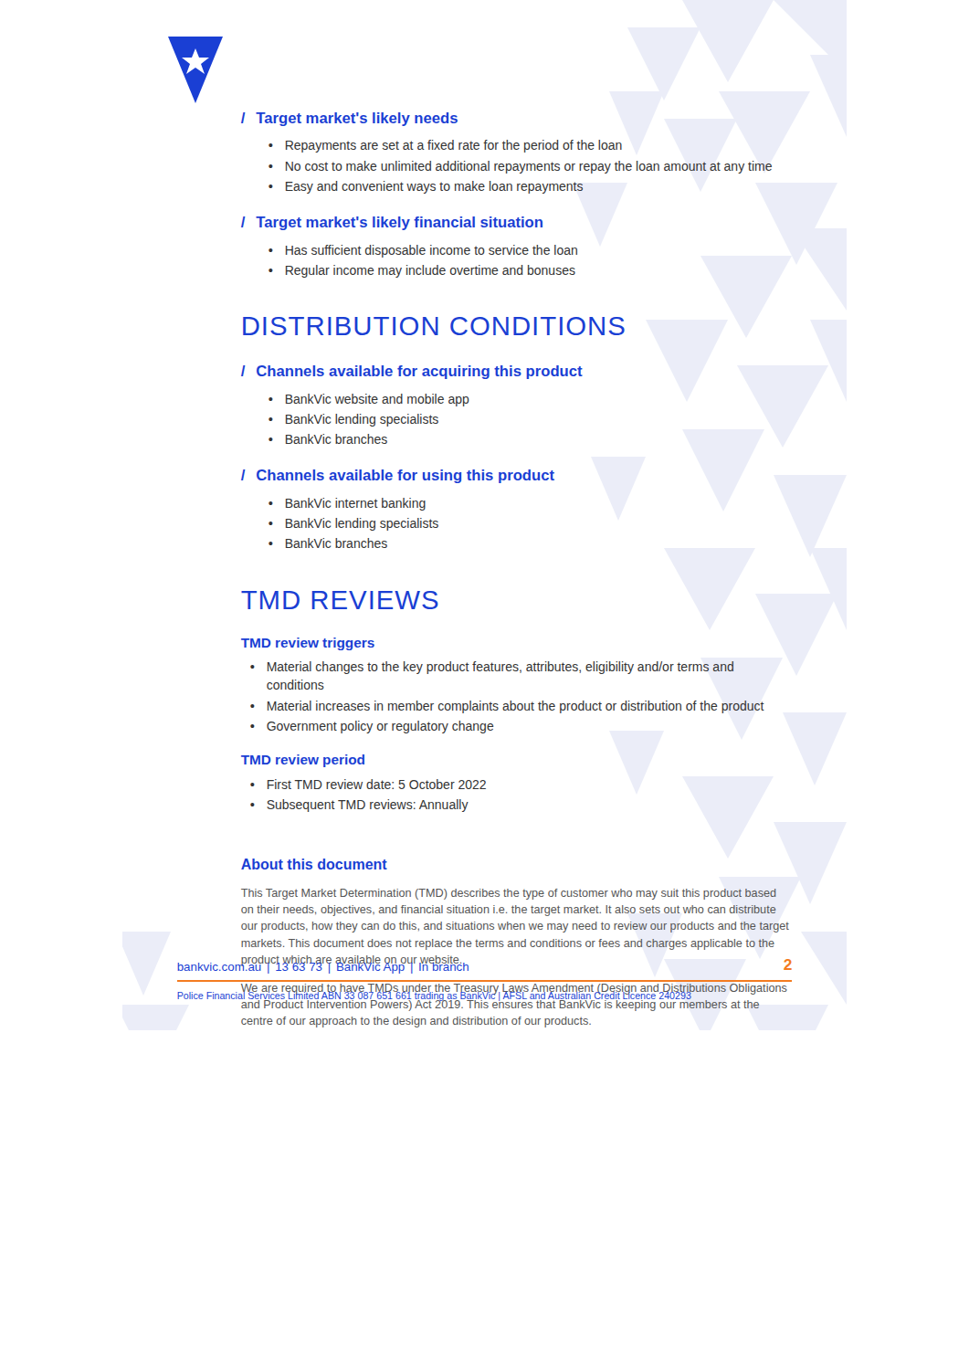/Target market's likely needs
Repayments are set at a fixed rate for the period of the loan
No cost to make unlimited additional repayments or repay the loan amount at any time
Easy and convenient ways to make loan repayments
/Target market's likely financial situation
Has sufficient disposable income to service the loan
Regular income may include overtime and bonuses
DISTRIBUTION CONDITIONS
/Channels available for acquiring this product
BankVic website and mobile app
BankVic lending specialists
BankVic branches
/Channels available for using this product
BankVic internet banking
BankVic lending specialists
BankVic branches
TMD REVIEWS
TMD review triggers
Material changes to the key product features, attributes, eligibility and/or terms and conditions
Material increases in member complaints about the product or distribution of the product
Government policy or regulatory change
TMD review period
First TMD review date: 5 October 2022
Subsequent TMD reviews: Annually
About this document
This Target Market Determination (TMD) describes the type of customer who may suit this product based on their needs, objectives, and financial situation i.e. the target market. It also sets out who can distribute our products, how they can do this, and situations when we may need to review our products and the target markets. This document does not replace the terms and conditions or fees and charges applicable to the product which are available on our website.
We are required to have TMDs under the Treasury Laws Amendment (Design and Distributions Obligations and Product Intervention Powers) Act 2019. This ensures that BankVic is keeping our members at the centre of our approach to the design and distribution of our products.
bankvic.com.au | 13 63 73 | BankVic App | In branch
2
Police Financial Services Limited ABN 33 087 651 661 trading as BankVic | AFSL and Australian Credit Licence 240293